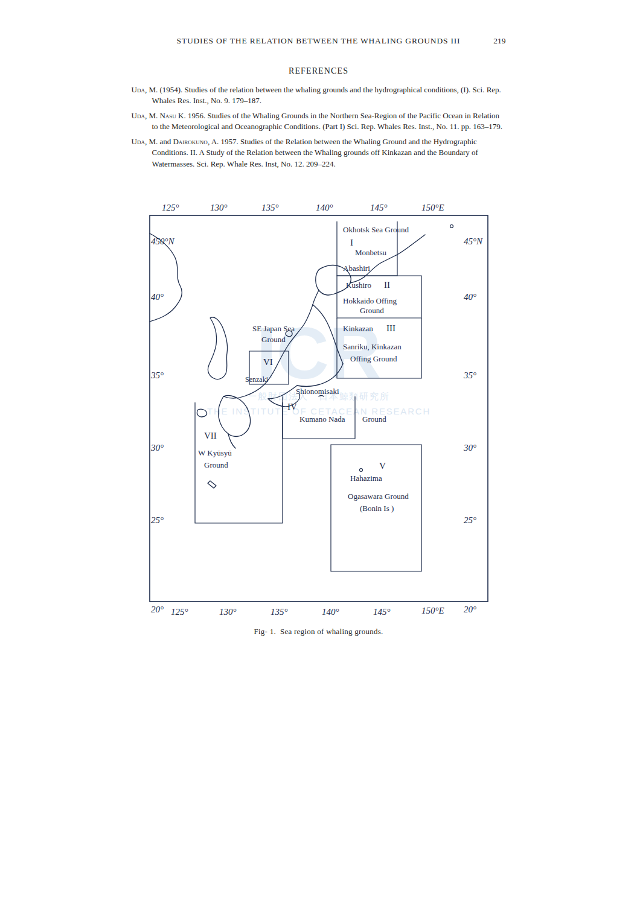STUDIES OF THE RELATION BETWEEN THE WHALING GROUNDS III 219
REFERENCES
Uda, M. (1954). Studies of the relation between the whaling grounds and the hydrographical conditions, (I). Sci. Rep. Whales Res. Inst., No. 9. 179–187.
Uda, M. Nasu K. 1956. Studies of the Whaling Grounds in the Northern Sea-Region of the Pacific Ocean in Relation to the Meteorological and Oceanographic Conditions. (Part I) Sci. Rep. Whales Res. Inst., No. 11. pp. 163–179.
Uda, M. and Dairokuno, A. 1957. Studies of the Relation between the Whaling Ground and the Hydrographic Conditions. II. A Study of the Relation between the Whaling grounds off Kinkazan and the Boundary of Watermasses. Sci. Rep. Whale Res. Inst, No. 12. 209–224.
ICR THE INSTITUTE OF CETACEAN RESEARCH 一般財団法人　日本鯨類研究所 125° 130° 135° 140° 145° 150°E 20° 125° 130° 135° 140° 145° 150°E 20° 450°N 40° 35° 30° 25° 45°N 40° 35° 30° 25° Okhotsk Sea Ground I Monbetsu Abashiri Kushiro II Hokkaido Offing Ground Kinkazan III Sanriku, Kinkazan Offing Ground SE Japan Sea Ground VI Senzaki Shionomisaki IV Kumano Nada Ground VII W Kyūsyū Ground V Hahazima Ogasawara Ground (Bonin Is )
Fig- 1. Sea region of whaling grounds.